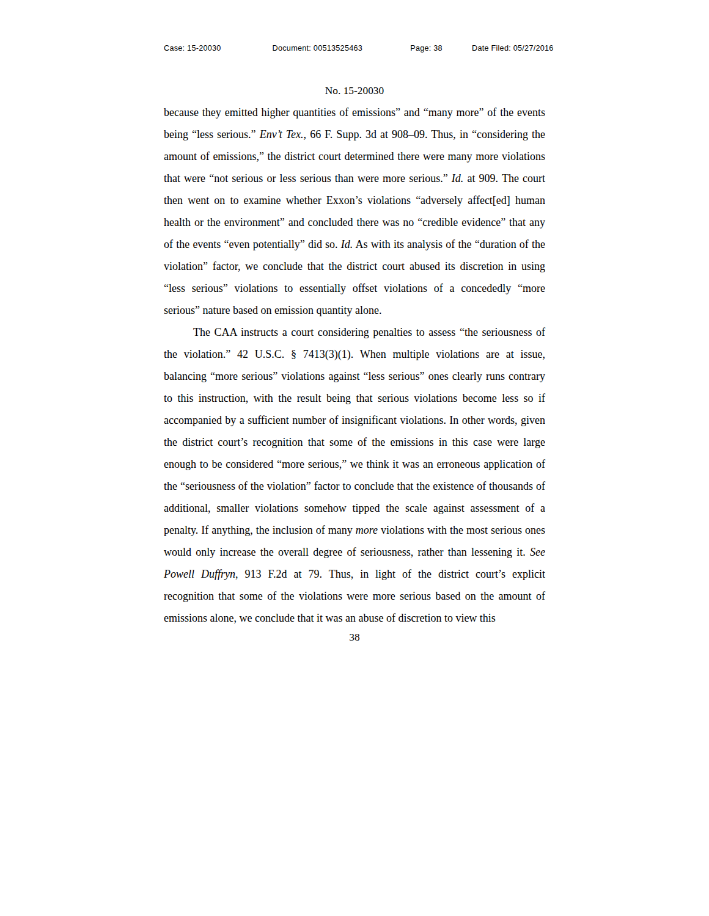Case: 15-20030 Document: 00513525463 Page: 38 Date Filed: 05/27/2016
No. 15-20030
because they emitted higher quantities of emissions” and “many more” of the events being “less serious.” Env’t Tex., 66 F. Supp. 3d at 908–09. Thus, in “considering the amount of emissions,” the district court determined there were many more violations that were “not serious or less serious than were more serious.” Id. at 909. The court then went on to examine whether Exxon’s violations “adversely affect[ed] human health or the environment” and concluded there was no “credible evidence” that any of the events “even potentially” did so. Id. As with its analysis of the “duration of the violation” factor, we conclude that the district court abused its discretion in using “less serious” violations to essentially offset violations of a concededly “more serious” nature based on emission quantity alone.
The CAA instructs a court considering penalties to assess “the seriousness of the violation.” 42 U.S.C. § 7413(3)(1). When multiple violations are at issue, balancing “more serious” violations against “less serious” ones clearly runs contrary to this instruction, with the result being that serious violations become less so if accompanied by a sufficient number of insignificant violations. In other words, given the district court’s recognition that some of the emissions in this case were large enough to be considered “more serious,” we think it was an erroneous application of the “seriousness of the violation” factor to conclude that the existence of thousands of additional, smaller violations somehow tipped the scale against assessment of a penalty. If anything, the inclusion of many more violations with the most serious ones would only increase the overall degree of seriousness, rather than lessening it. See Powell Duffryn, 913 F.2d at 79. Thus, in light of the district court’s explicit recognition that some of the violations were more serious based on the amount of emissions alone, we conclude that it was an abuse of discretion to view this
38